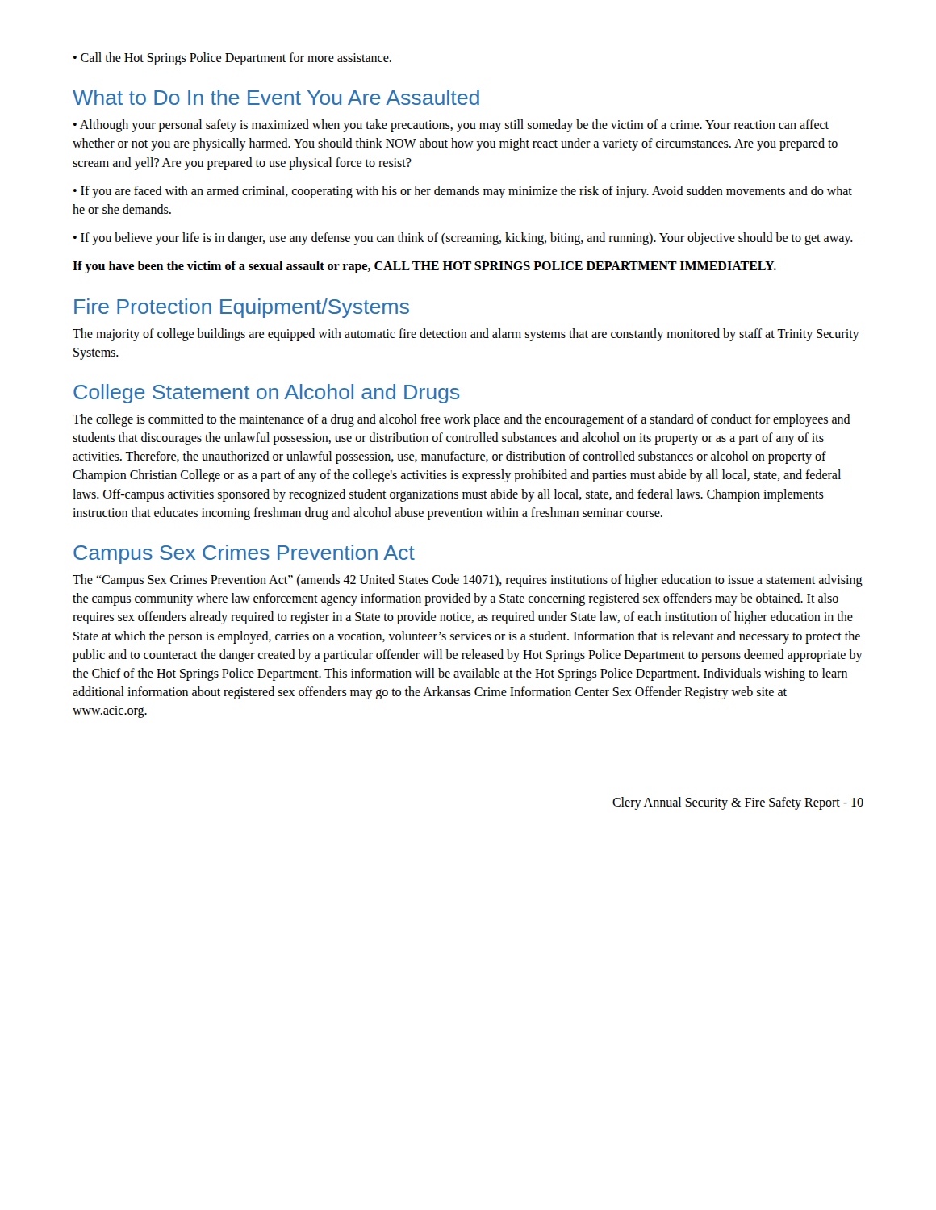• Call the Hot Springs Police Department for more assistance.
What to Do In the Event You Are Assaulted
• Although your personal safety is maximized when you take precautions, you may still someday be the victim of a crime. Your reaction can affect whether or not you are physically harmed. You should think NOW about how you might react under a variety of circumstances. Are you prepared to scream and yell? Are you prepared to use physical force to resist?
• If you are faced with an armed criminal, cooperating with his or her demands may minimize the risk of injury. Avoid sudden movements and do what he or she demands.
• If you believe your life is in danger, use any defense you can think of (screaming, kicking, biting, and running). Your objective should be to get away.
If you have been the victim of a sexual assault or rape, CALL THE HOT SPRINGS POLICE DEPARTMENT IMMEDIATELY.
Fire Protection Equipment/Systems
The majority of college buildings are equipped with automatic fire detection and alarm systems that are constantly monitored by staff at Trinity Security Systems.
College Statement on Alcohol and Drugs
The college is committed to the maintenance of a drug and alcohol free work place and the encouragement of a standard of conduct for employees and students that discourages the unlawful possession, use or distribution of controlled substances and alcohol on its property or as a part of any of its activities. Therefore, the unauthorized or unlawful possession, use, manufacture, or distribution of controlled substances or alcohol on property of Champion Christian College or as a part of any of the college's activities is expressly prohibited and parties must abide by all local, state, and federal laws. Off-campus activities sponsored by recognized student organizations must abide by all local, state, and federal laws. Champion implements instruction that educates incoming freshman drug and alcohol abuse prevention within a freshman seminar course.
Campus Sex Crimes Prevention Act
The “Campus Sex Crimes Prevention Act” (amends 42 United States Code 14071), requires institutions of higher education to issue a statement advising the campus community where law enforcement agency information provided by a State concerning registered sex offenders may be obtained. It also requires sex offenders already required to register in a State to provide notice, as required under State law, of each institution of higher education in the State at which the person is employed, carries on a vocation, volunteer’s services or is a student. Information that is relevant and necessary to protect the public and to counteract the danger created by a particular offender will be released by Hot Springs Police Department to persons deemed appropriate by the Chief of the Hot Springs Police Department. This information will be available at the Hot Springs Police Department. Individuals wishing to learn additional information about registered sex offenders may go to the Arkansas Crime Information Center Sex Offender Registry web site at www.acic.org.
Clery Annual Security & Fire Safety Report - 10